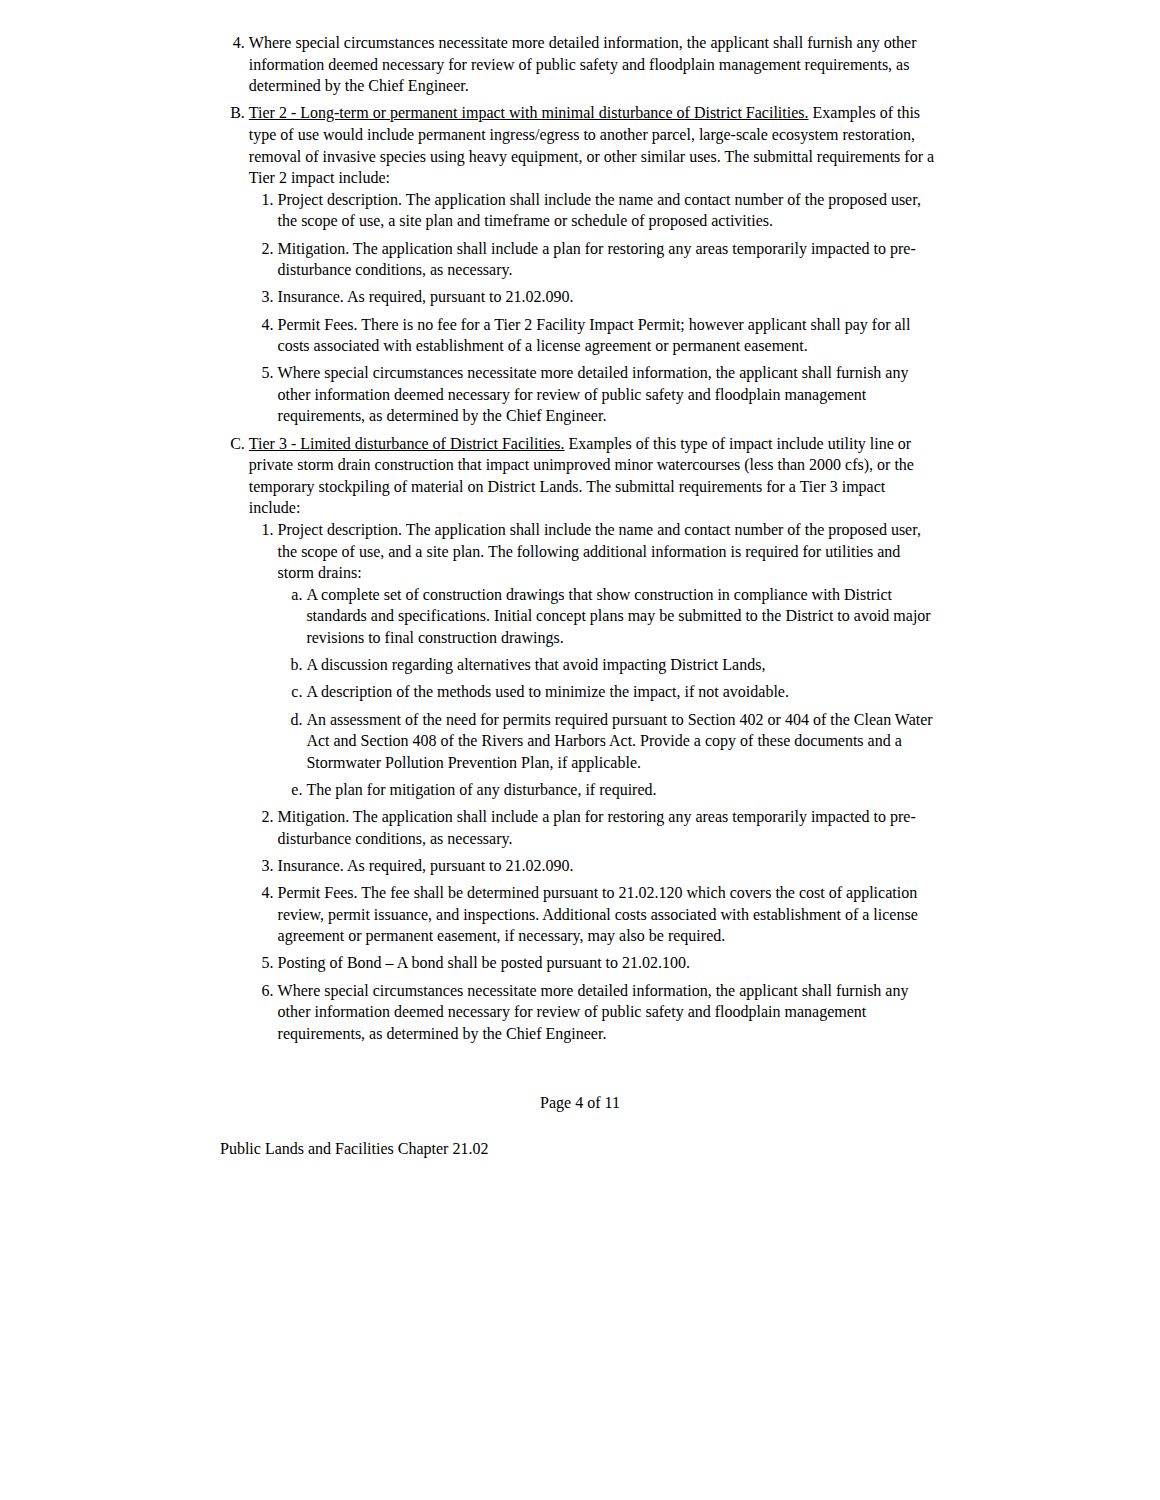Where special circumstances necessitate more detailed information, the applicant shall furnish any other information deemed necessary for review of public safety and floodplain management requirements, as determined by the Chief Engineer.
Tier 2 - Long-term or permanent impact with minimal disturbance of District Facilities. Examples of this type of use would include permanent ingress/egress to another parcel, large-scale ecosystem restoration, removal of invasive species using heavy equipment, or other similar uses. The submittal requirements for a Tier 2 impact include:
Project description. The application shall include the name and contact number of the proposed user, the scope of use, a site plan and timeframe or schedule of proposed activities.
Mitigation. The application shall include a plan for restoring any areas temporarily impacted to pre-disturbance conditions, as necessary.
Insurance. As required, pursuant to 21.02.090.
Permit Fees. There is no fee for a Tier 2 Facility Impact Permit; however applicant shall pay for all costs associated with establishment of a license agreement or permanent easement.
Where special circumstances necessitate more detailed information, the applicant shall furnish any other information deemed necessary for review of public safety and floodplain management requirements, as determined by the Chief Engineer.
Tier 3 - Limited disturbance of District Facilities. Examples of this type of impact include utility line or private storm drain construction that impact unimproved minor watercourses (less than 2000 cfs), or the temporary stockpiling of material on District Lands. The submittal requirements for a Tier 3 impact include:
Project description. The application shall include the name and contact number of the proposed user, the scope of use, and a site plan. The following additional information is required for utilities and storm drains:
A complete set of construction drawings that show construction in compliance with District standards and specifications. Initial concept plans may be submitted to the District to avoid major revisions to final construction drawings.
A discussion regarding alternatives that avoid impacting District Lands,
A description of the methods used to minimize the impact, if not avoidable.
An assessment of the need for permits required pursuant to Section 402 or 404 of the Clean Water Act and Section 408 of the Rivers and Harbors Act. Provide a copy of these documents and a Stormwater Pollution Prevention Plan, if applicable.
The plan for mitigation of any disturbance, if required.
Mitigation. The application shall include a plan for restoring any areas temporarily impacted to pre-disturbance conditions, as necessary.
Insurance. As required, pursuant to 21.02.090.
Permit Fees. The fee shall be determined pursuant to 21.02.120 which covers the cost of application review, permit issuance, and inspections. Additional costs associated with establishment of a license agreement or permanent easement, if necessary, may also be required.
Posting of Bond – A bond shall be posted pursuant to 21.02.100.
Where special circumstances necessitate more detailed information, the applicant shall furnish any other information deemed necessary for review of public safety and floodplain management requirements, as determined by the Chief Engineer.
Page 4 of 11
Public Lands and Facilities Chapter 21.02